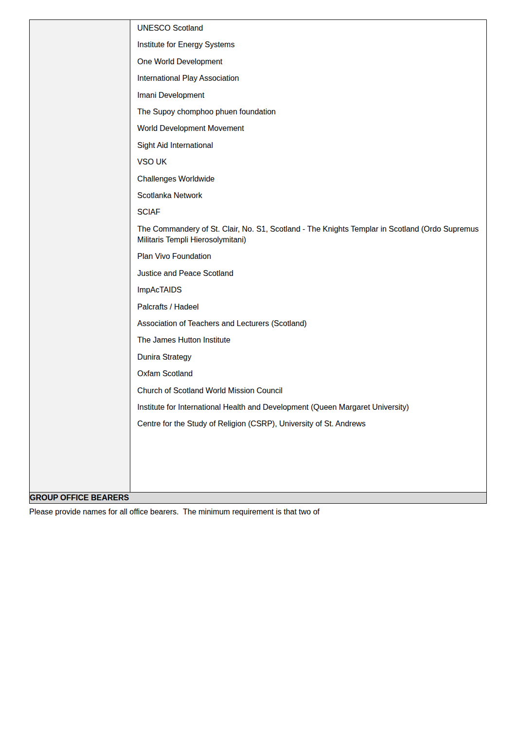| | UNESCO Scotland Institute for Energy Systems One World Development International Play Association Imani Development The Supoy chomphoo phuen foundation World Development Movement Sight Aid International VSO UK Challenges Worldwide Scotlanka Network SCIAF The Commandery of St. Clair, No. S1, Scotland - The Knights Templar in Scotland (Ordo Supremus Militaris Templi Hierosolymitani) Plan Vivo Foundation Justice and Peace Scotland ImpAcTAIDS Palcrafts / Hadeel Association of Teachers and Lecturers (Scotland) The James Hutton Institute Dunira Strategy Oxfam Scotland Church of Scotland World Mission Council Institute for International Health and Development (Queen Margaret University) Centre for the Study of Religion (CSRP), University of St. Andrews |
| GROUP OFFICE BEARERS |
Please provide names for all office bearers. The minimum requirement is that two of